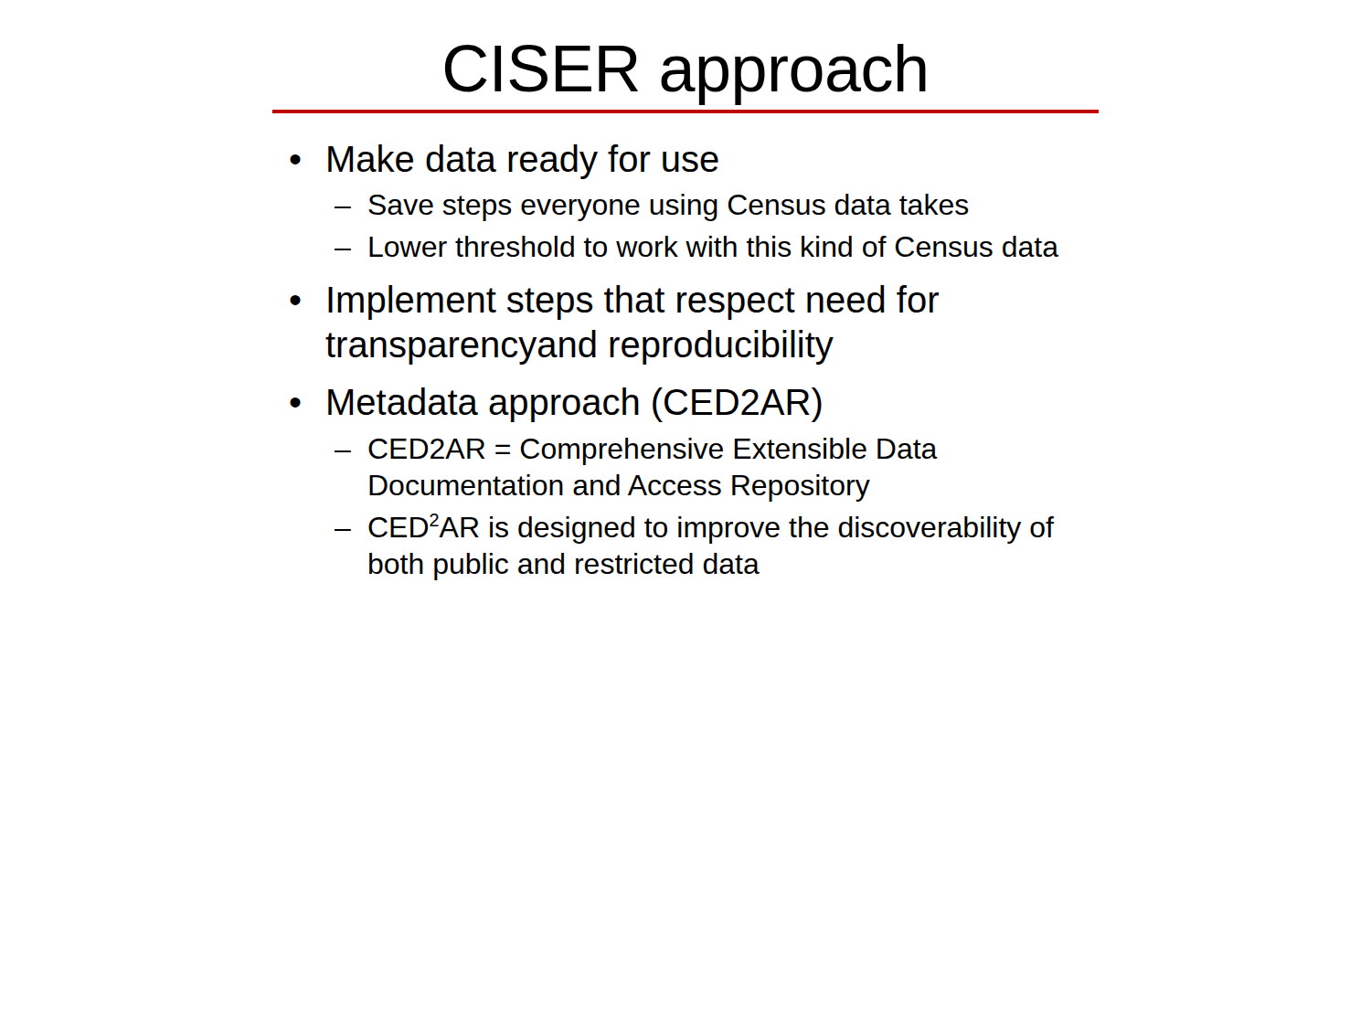CISER approach
Make data ready for use
Save steps everyone using Census data takes
Lower threshold to work with this kind of Census data
Implement steps that respect need for transparencyand reproducibility
Metadata approach (CED2AR)
CED2AR = Comprehensive Extensible Data Documentation and Access Repository
CED2AR is designed to improve the discoverability of both public and restricted data